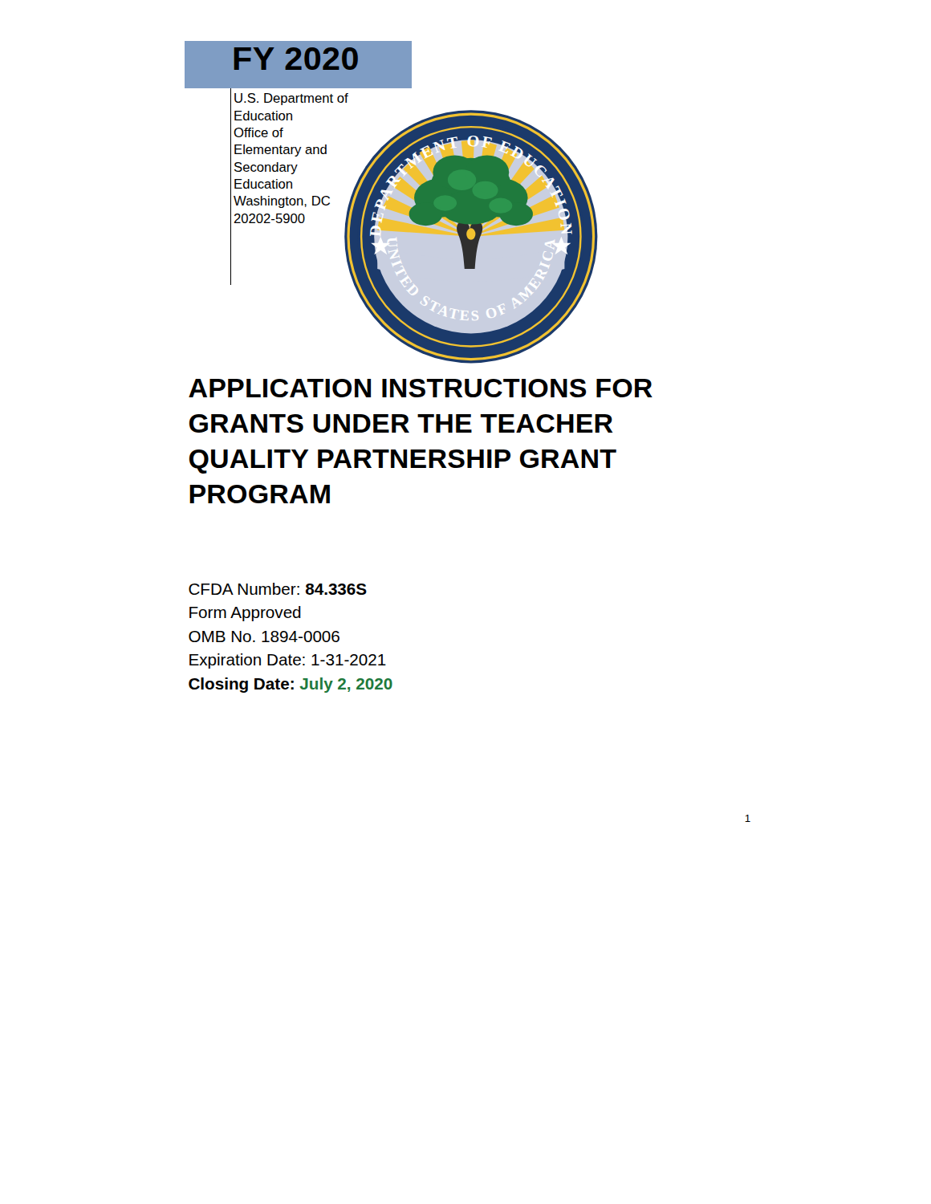FY 2020
U.S. Department of Education
Office of Elementary and Secondary Education
Washington, DC 20202-5900
DEPARTMENT OF EDUCATION UNITED STATES OF AMERICA
APPLICATION INSTRUCTIONS FOR GRANTS UNDER THE TEACHER QUALITY PARTNERSHIP GRANT PROGRAM
CFDA Number: 84.336S
Form Approved
OMB No. 1894-0006
Expiration Date: 1-31-2021
Closing Date: July 2, 2020
1